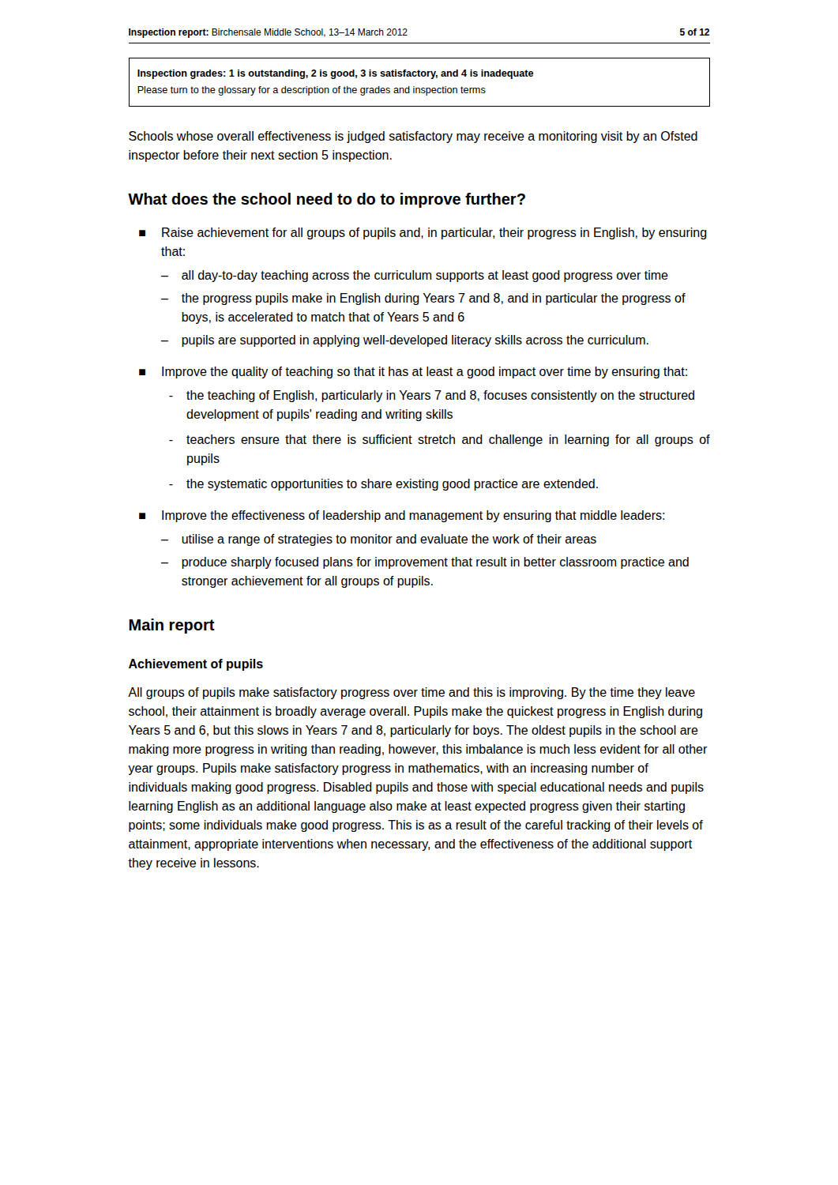Inspection report: Birchensale Middle School, 13–14 March 2012 5 of 12
Inspection grades: 1 is outstanding, 2 is good, 3 is satisfactory, and 4 is inadequate
Please turn to the glossary for a description of the grades and inspection terms
Schools whose overall effectiveness is judged satisfactory may receive a monitoring visit by an Ofsted inspector before their next section 5 inspection.
What does the school need to do to improve further?
Raise achievement for all groups of pupils and, in particular, their progress in English, by ensuring that:
all day-to-day teaching across the curriculum supports at least good progress over time
the progress pupils make in English during Years 7 and 8, and in particular the progress of boys, is accelerated to match that of Years 5 and 6
pupils are supported in applying well-developed literacy skills across the curriculum.
Improve the quality of teaching so that it has at least a good impact over time by ensuring that:
the teaching of English, particularly in Years 7 and 8, focuses consistently on the structured development of pupils' reading and writing skills
teachers ensure that there is sufficient stretch and challenge in learning for all groups of pupils
the systematic opportunities to share existing good practice are extended.
Improve the effectiveness of leadership and management by ensuring that middle leaders:
utilise a range of strategies to monitor and evaluate the work of their areas
produce sharply focused plans for improvement that result in better classroom practice and stronger achievement for all groups of pupils.
Main report
Achievement of pupils
All groups of pupils make satisfactory progress over time and this is improving. By the time they leave school, their attainment is broadly average overall. Pupils make the quickest progress in English during Years 5 and 6, but this slows in Years 7 and 8, particularly for boys. The oldest pupils in the school are making more progress in writing than reading, however, this imbalance is much less evident for all other year groups. Pupils make satisfactory progress in mathematics, with an increasing number of individuals making good progress. Disabled pupils and those with special educational needs and pupils learning English as an additional language also make at least expected progress given their starting points; some individuals make good progress. This is as a result of the careful tracking of their levels of attainment, appropriate interventions when necessary, and the effectiveness of the additional support they receive in lessons.